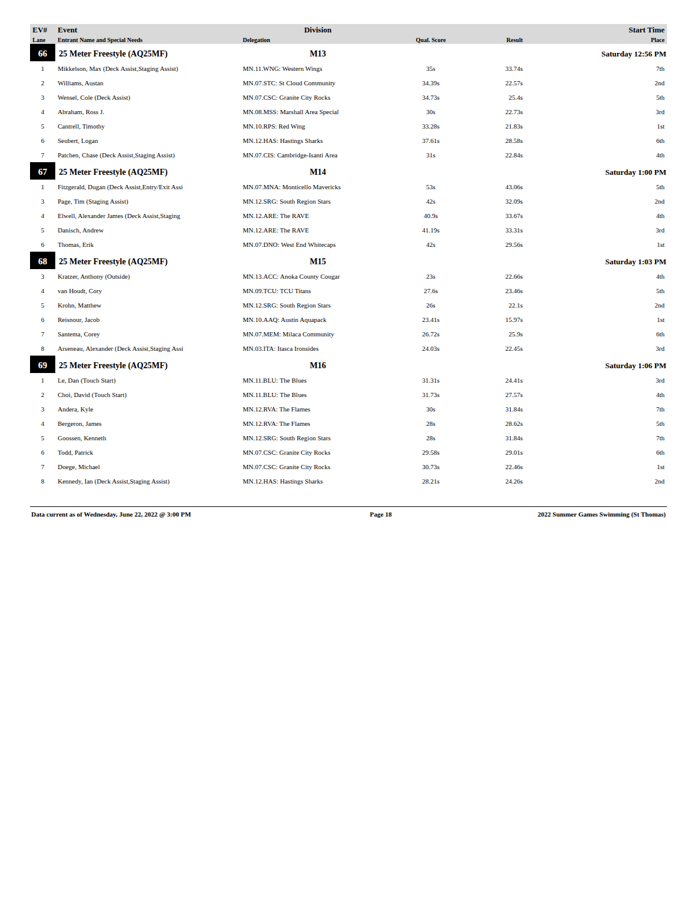| EV# | Event | Division | | | Start Time |
| Lane | Entrant Name and Special Needs | Delegation | Qual. Score | Result | Place |
| 66 | 25 Meter Freestyle (AQ25MF) | M13 | | | Saturday 12:56 PM |
| 1 | Mikkelson, Max (Deck Assist,Staging Assist) | MN.11.WNG: Western Wings | 35s | 33.74s | 7th |
| 2 | Williams, Austan | MN.07.STC: St Cloud Community | 34.39s | 22.57s | 2nd |
| 3 | Wensel, Cole (Deck Assist) | MN.07.CSC: Granite City Rocks | 34.73s | 25.4s | 5th |
| 4 | Abraham, Ross J. | MN.08.MSS: Marshall Area Special | 30s | 22.73s | 3rd |
| 5 | Cantrell, Timothy | MN.10.RPS: Red Wing | 33.28s | 21.83s | 1st |
| 6 | Seubert, Logan | MN.12.HAS: Hastings Sharks | 37.61s | 28.58s | 6th |
| 7 | Patchen, Chase (Deck Assist,Staging Assist) | MN.07.CIS: Cambridge-Isanti Area | 31s | 22.84s | 4th |
| 67 | 25 Meter Freestyle (AQ25MF) | M14 | | | Saturday 1:00 PM |
| 1 | Fitzgerald, Dugan (Deck Assist,Entry/Exit Assi | MN.07.MNA: Monticello Mavericks | 53s | 43.06s | 5th |
| 3 | Page, Tim (Staging Assist) | MN.12.SRG: South Region Stars | 42s | 32.09s | 2nd |
| 4 | Elwell, Alexander James (Deck Assist,Staging | MN.12.ARE: The RAVE | 40.9s | 33.67s | 4th |
| 5 | Danisch, Andrew | MN.12.ARE: The RAVE | 41.19s | 33.31s | 3rd |
| 6 | Thomas, Erik | MN.07.DNO: West End Whitecaps | 42s | 29.56s | 1st |
| 68 | 25 Meter Freestyle (AQ25MF) | M15 | | | Saturday 1:03 PM |
| 3 | Kratzer, Anthony (Outside) | MN.13.ACC: Anoka County Cougar | 23s | 22.66s | 4th |
| 4 | van Houdt, Cory | MN.09.TCU: TCU Titans | 27.6s | 23.46s | 5th |
| 5 | Krohn, Matthew | MN.12.SRG: South Region Stars | 26s | 22.1s | 2nd |
| 6 | Reisnour, Jacob | MN.10.AAQ: Austin Aquapack | 23.41s | 15.97s | 1st |
| 7 | Santema, Corey | MN.07.MEM: Milaca Community | 26.72s | 25.9s | 6th |
| 8 | Arseneau, Alexander (Deck Assist,Staging Assi | MN.03.ITA: Itasca Ironsides | 24.03s | 22.45s | 3rd |
| 69 | 25 Meter Freestyle (AQ25MF) | M16 | | | Saturday 1:06 PM |
| 1 | Le, Dan (Touch Start) | MN.11.BLU: The Blues | 31.31s | 24.41s | 3rd |
| 2 | Choi, David (Touch Start) | MN.11.BLU: The Blues | 31.73s | 27.57s | 4th |
| 3 | Andera, Kyle | MN.12.RVA: The Flames | 30s | 31.84s | 7th |
| 4 | Bergeron, James | MN.12.RVA: The Flames | 28s | 28.62s | 5th |
| 5 | Goossen, Kenneth | MN.12.SRG: South Region Stars | 28s | 31.84s | 7th |
| 6 | Todd, Patrick | MN.07.CSC: Granite City Rocks | 29.58s | 29.01s | 6th |
| 7 | Doege, Michael | MN.07.CSC: Granite City Rocks | 30.73s | 22.46s | 1st |
| 8 | Kennedy, Ian (Deck Assist,Staging Assist) | MN.12.HAS: Hastings Sharks | 28.21s | 24.26s | 2nd |
| Data current as of Wednesday, June 22, 2022 @ 3:00 PM | Page 18 | 2022 Summer Games Swimming (St Thomas) |